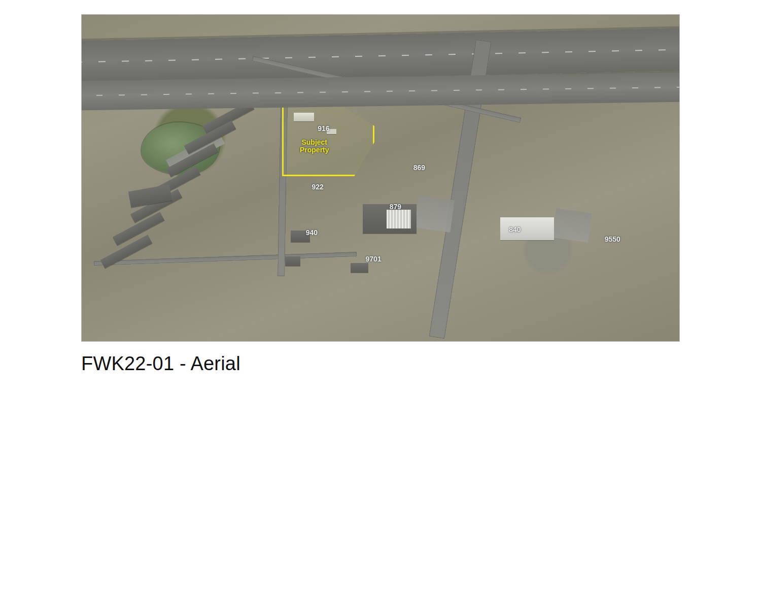Subject
Property
916 922 940 869 879 840 9550 9701
FWK22-01 - Aerial